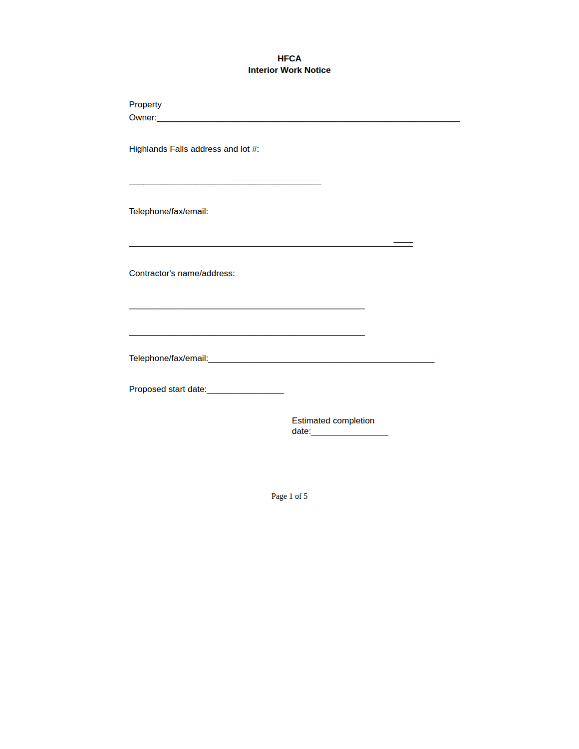HFCA
Interior Work Notice
Property Owner:_______________________________________________________________
Highlands Falls address and lot #:
________________________________________
Telephone/fax/email:
___________________________________________________________
Contractor's name/address:
_________________________________________________
_________________________________________________
Telephone/fax/email:_______________________________________________
Proposed start date:________________
Estimated completion date:________________
Page 1 of 5